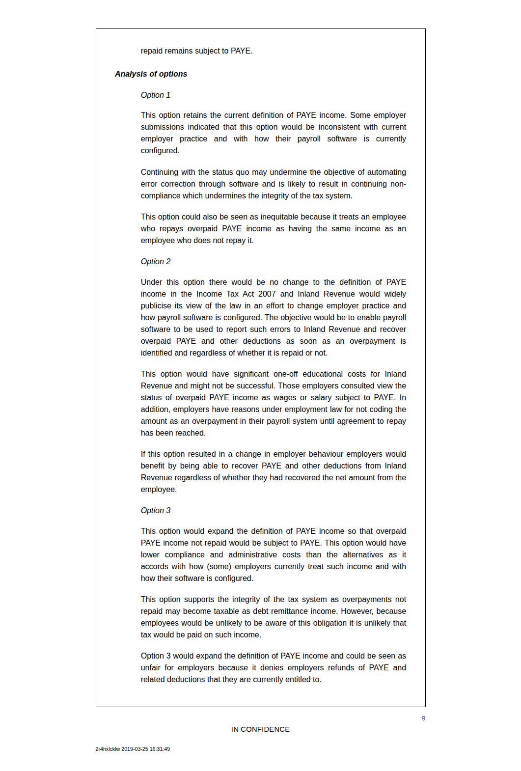repaid remains subject to PAYE.
Analysis of options
Option 1
This option retains the current definition of PAYE income. Some employer submissions indicated that this option would be inconsistent with current employer practice and with how their payroll software is currently configured.
Continuing with the status quo may undermine the objective of automating error correction through software and is likely to result in continuing non-compliance which undermines the integrity of the tax system.
This option could also be seen as inequitable because it treats an employee who repays overpaid PAYE income as having the same income as an employee who does not repay it.
Option 2
Under this option there would be no change to the definition of PAYE income in the Income Tax Act 2007 and Inland Revenue would widely publicise its view of the law in an effort to change employer practice and how payroll software is configured. The objective would be to enable payroll software to be used to report such errors to Inland Revenue and recover overpaid PAYE and other deductions as soon as an overpayment is identified and regardless of whether it is repaid or not.
This option would have significant one-off educational costs for Inland Revenue and might not be successful. Those employers consulted view the status of overpaid PAYE income as wages or salary subject to PAYE. In addition, employers have reasons under employment law for not coding the amount as an overpayment in their payroll system until agreement to repay has been reached.
If this option resulted in a change in employer behaviour employers would benefit by being able to recover PAYE and other deductions from Inland Revenue regardless of whether they had recovered the net amount from the employee.
Option 3
This option would expand the definition of PAYE income so that overpaid PAYE income not repaid would be subject to PAYE. This option would have lower compliance and administrative costs than the alternatives as it accords with how (some) employers currently treat such income and with how their software is configured.
This option supports the integrity of the tax system as overpayments not repaid may become taxable as debt remittance income. However, because employees would be unlikely to be aware of this obligation it is unlikely that tax would be paid on such income.
Option 3 would expand the definition of PAYE income and could be seen as unfair for employers because it denies employers refunds of PAYE and related deductions that they are currently entitled to.
9
IN CONFIDENCE
2r4hxlcklw 2019-03-25 16:31:49